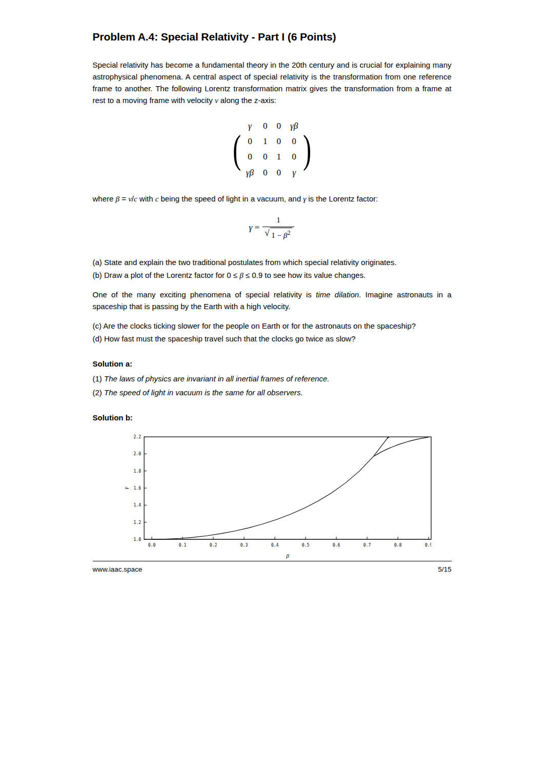Problem A.4: Special Relativity - Part I (6 Points)
Special relativity has become a fundamental theory in the 20th century and is crucial for explaining many astrophysical phenomena. A central aspect of special relativity is the transformation from one reference frame to another. The following Lorentz transformation matrix gives the transformation from a frame at rest to a moving frame with velocity v along the z-axis:
(
| γ | 0 | 0 | γβ |
| 0 | 1 | 0 | 0 |
| 0 | 0 | 1 | 0 |
| γβ | 0 | 0 | γ |
)
where β = v/c with c being the speed of light in a vacuum, and γ is the Lorentz factor:
γ = 1 1 − β2
(a) State and explain the two traditional postulates from which special relativity originates.
(b) Draw a plot of the Lorentz factor for 0 ≤ β ≤ 0.9 to see how its value changes.
One of the many exciting phenomena of special relativity is time dilation. Imagine astronauts in a spaceship that is passing by the Earth with a high velocity.
(c) Are the clocks ticking slower for the people on Earth or for the astronauts on the spaceship?
(d) How fast must the spaceship travel such that the clocks go twice as slow?
Solution a:
(1) The laws of physics are invariant in all inertial frames of reference.
(2) The speed of light in vacuum is the same for all observers.
Solution b:
2.2 2.0 1.8 1.6 1.4 1.2 1.0 0.0 0.1 0.2 0.3 0.4 0.5 0.6 0.7 0.8 0.9 β γ 2.2 2.0 1.8 1.6 1.4 1.2 1.0 γ
www.iaac.space 5/15